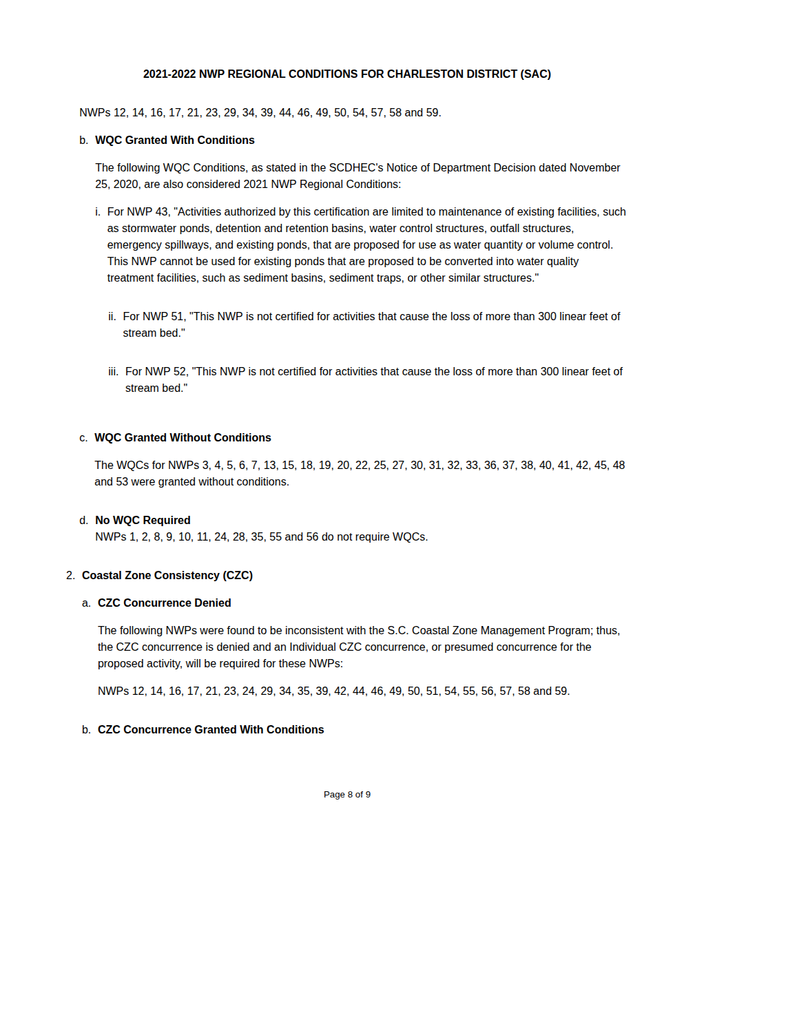2021-2022 NWP REGIONAL CONDITIONS FOR CHARLESTON DISTRICT (SAC)
NWPs 12, 14, 16, 17, 21, 23, 29, 34, 39, 44, 46, 49, 50, 54, 57, 58 and 59.
b.
WQC Granted With Conditions
The following WQC Conditions, as stated in the SCDHEC's Notice of Department Decision dated November 25, 2020, are also considered 2021 NWP Regional Conditions:
i.
For NWP 43, "Activities authorized by this certification are limited to maintenance of existing facilities, such as stormwater ponds, detention and retention basins, water control structures, outfall structures, emergency spillways, and existing ponds, that are proposed for use as water quantity or volume control. This NWP cannot be used for existing ponds that are proposed to be converted into water quality treatment facilities, such as sediment basins, sediment traps, or other similar structures."
ii.
For NWP 51, "This NWP is not certified for activities that cause the loss of more than 300 linear feet of stream bed."
iii.
For NWP 52, "This NWP is not certified for activities that cause the loss of more than 300 linear feet of stream bed."
c.
WQC Granted Without Conditions
The WQCs for NWPs 3, 4, 5, 6, 7, 13, 15, 18, 19, 20, 22, 25, 27, 30, 31, 32, 33, 36, 37, 38, 40, 41, 42, 45, 48 and 53 were granted without conditions.
d.
No WQC Required
NWPs 1, 2, 8, 9, 10, 11, 24, 28, 35, 55 and 56 do not require WQCs.
2.
Coastal Zone Consistency (CZC)
a.
CZC Concurrence Denied
The following NWPs were found to be inconsistent with the S.C. Coastal Zone Management Program; thus, the CZC concurrence is denied and an Individual CZC concurrence, or presumed concurrence for the proposed activity, will be required for these NWPs:
NWPs 12, 14, 16, 17, 21, 23, 24, 29, 34, 35, 39, 42, 44, 46, 49, 50, 51, 54, 55, 56, 57, 58 and 59.
b.
CZC Concurrence Granted With Conditions
Page 8 of 9